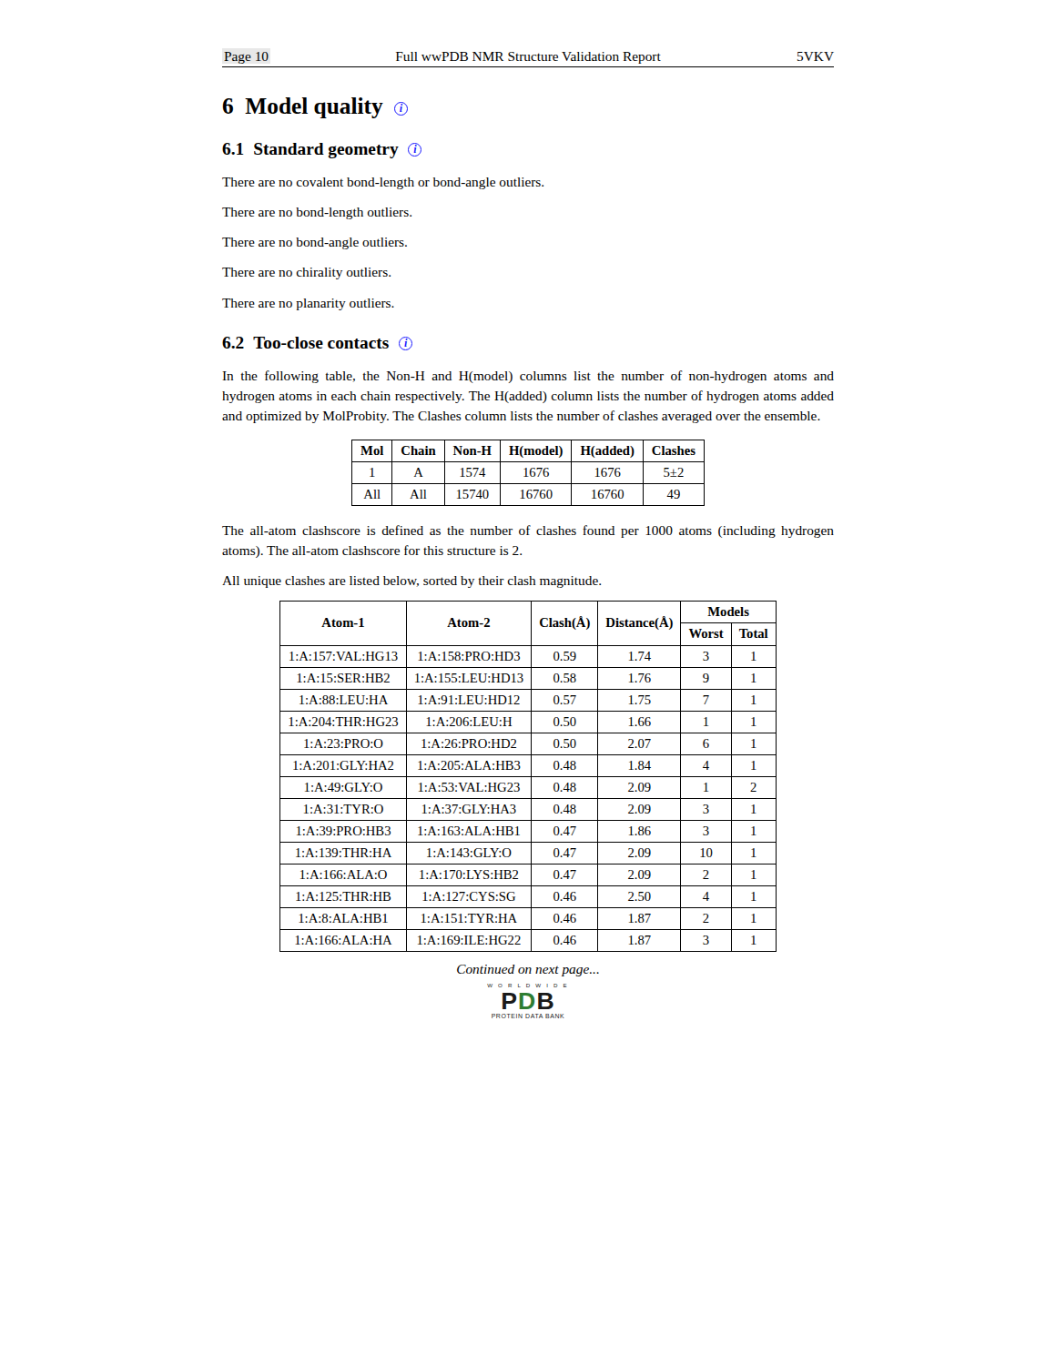Page 10
Full wwPDB NMR Structure Validation Report
5VKV
6 Model quality i
6.1 Standard geometry i
There are no covalent bond-length or bond-angle outliers.
There are no bond-length outliers.
There are no bond-angle outliers.
There are no chirality outliers.
There are no planarity outliers.
6.2 Too-close contacts i
In the following table, the Non-H and H(model) columns list the number of non-hydrogen atoms and hydrogen atoms in each chain respectively. The H(added) column lists the number of hydrogen atoms added and optimized by MolProbity. The Clashes column lists the number of clashes averaged over the ensemble.
| Mol | Chain | Non-H | H(model) | H(added) | Clashes |
| --- | --- | --- | --- | --- | --- |
| 1 | A | 1574 | 1676 | 1676 | 5±2 |
| All | All | 15740 | 16760 | 16760 | 49 |
The all-atom clashscore is defined as the number of clashes found per 1000 atoms (including hydrogen atoms). The all-atom clashscore for this structure is 2.
All unique clashes are listed below, sorted by their clash magnitude.
| Atom-1 | Atom-2 | Clash(Å) | Distance(Å) | Models |
| --- | --- | --- | --- | --- |
| Worst | Total |
| 1:A:157:VAL:HG13 | 1:A:158:PRO:HD3 | 0.59 | 1.74 | 3 | 1 |
| 1:A:15:SER:HB2 | 1:A:155:LEU:HD13 | 0.58 | 1.76 | 9 | 1 |
| 1:A:88:LEU:HA | 1:A:91:LEU:HD12 | 0.57 | 1.75 | 7 | 1 |
| 1:A:204:THR:HG23 | 1:A:206:LEU:H | 0.50 | 1.66 | 1 | 1 |
| 1:A:23:PRO:O | 1:A:26:PRO:HD2 | 0.50 | 2.07 | 6 | 1 |
| 1:A:201:GLY:HA2 | 1:A:205:ALA:HB3 | 0.48 | 1.84 | 4 | 1 |
| 1:A:49:GLY:O | 1:A:53:VAL:HG23 | 0.48 | 2.09 | 1 | 2 |
| 1:A:31:TYR:O | 1:A:37:GLY:HA3 | 0.48 | 2.09 | 3 | 1 |
| 1:A:39:PRO:HB3 | 1:A:163:ALA:HB1 | 0.47 | 1.86 | 3 | 1 |
| 1:A:139:THR:HA | 1:A:143:GLY:O | 0.47 | 2.09 | 10 | 1 |
| 1:A:166:ALA:O | 1:A:170:LYS:HB2 | 0.47 | 2.09 | 2 | 1 |
| 1:A:125:THR:HB | 1:A:127:CYS:SG | 0.46 | 2.50 | 4 | 1 |
| 1:A:8:ALA:HB1 | 1:A:151:TYR:HA | 0.46 | 1.87 | 2 | 1 |
| 1:A:166:ALA:HA | 1:A:169:ILE:HG22 | 0.46 | 1.87 | 3 | 1 |
Continued on next page...
W O R L D W I D E
PDB
PROTEIN DATA BANK